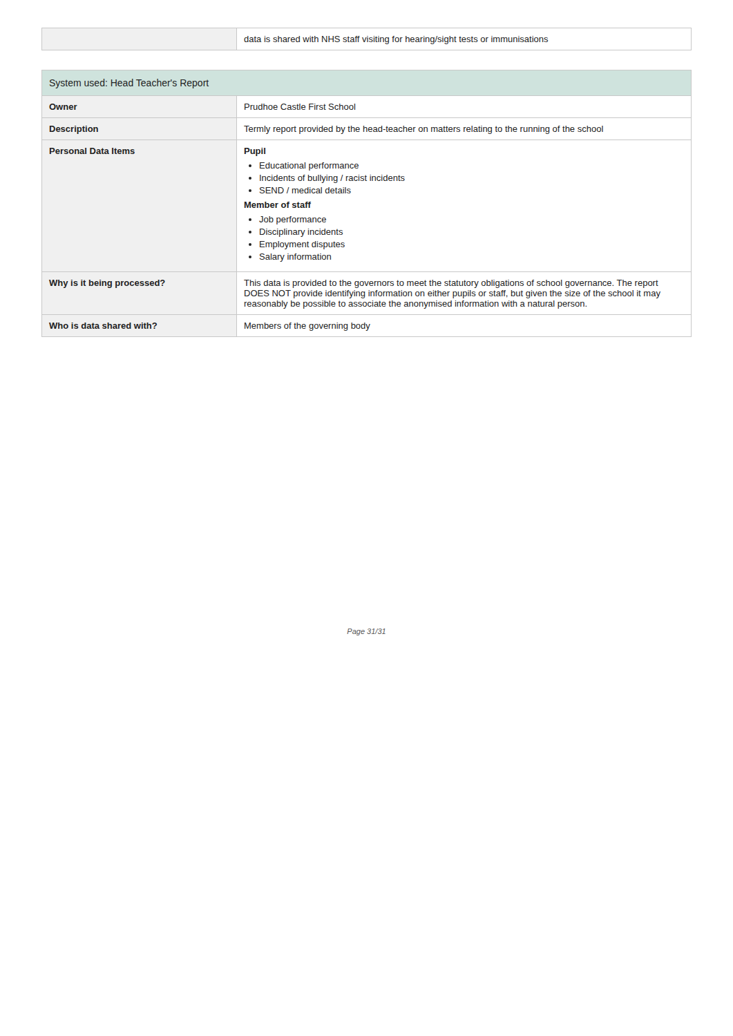| | data is shared with NHS staff visiting for hearing/sight tests or immunisations |
| System used: Head Teacher's Report |
| Owner | Prudhoe Castle First School |
| Description | Termly report provided by the head-teacher on matters relating to the running of the school |
| Personal Data Items | Pupil Educational performance Incidents of bullying / racist incidents SEND / medical details Member of staff Job performance Disciplinary incidents Employment disputes Salary information |
| Why is it being processed? | This data is provided to the governors to meet the statutory obligations of school governance. The report DOES NOT provide identifying information on either pupils or staff, but given the size of the school it may reasonably be possible to associate the anonymised information with a natural person. |
| Who is data shared with? | Members of the governing body |
Page 31/31